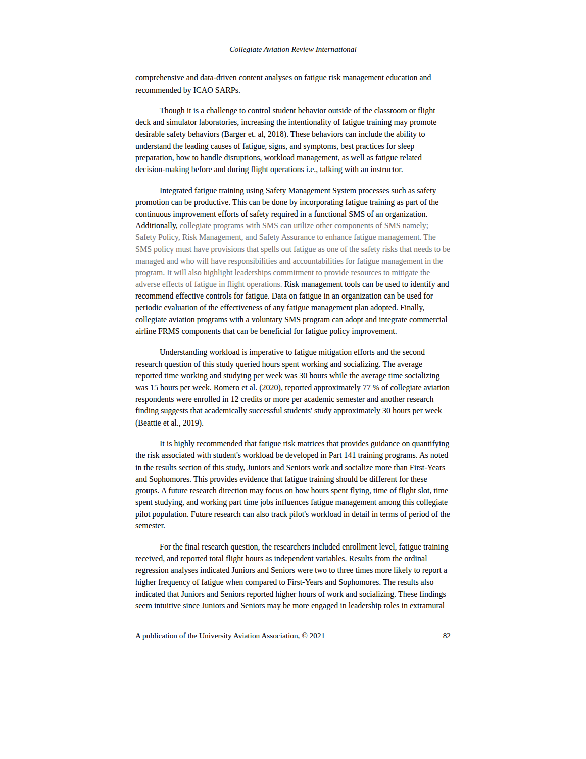Collegiate Aviation Review International
comprehensive and data-driven content analyses on fatigue risk management education and recommended by ICAO SARPs.
Though it is a challenge to control student behavior outside of the classroom or flight deck and simulator laboratories, increasing the intentionality of fatigue training may promote desirable safety behaviors (Barger et. al, 2018). These behaviors can include the ability to understand the leading causes of fatigue, signs, and symptoms, best practices for sleep preparation, how to handle disruptions, workload management, as well as fatigue related decision-making before and during flight operations i.e., talking with an instructor.
Integrated fatigue training using Safety Management System processes such as safety promotion can be productive. This can be done by incorporating fatigue training as part of the continuous improvement efforts of safety required in a functional SMS of an organization. Additionally, collegiate programs with SMS can utilize other components of SMS namely; Safety Policy, Risk Management, and Safety Assurance to enhance fatigue management. The SMS policy must have provisions that spells out fatigue as one of the safety risks that needs to be managed and who will have responsibilities and accountabilities for fatigue management in the program. It will also highlight leaderships commitment to provide resources to mitigate the adverse effects of fatigue in flight operations. Risk management tools can be used to identify and recommend effective controls for fatigue. Data on fatigue in an organization can be used for periodic evaluation of the effectiveness of any fatigue management plan adopted. Finally, collegiate aviation programs with a voluntary SMS program can adopt and integrate commercial airline FRMS components that can be beneficial for fatigue policy improvement.
Understanding workload is imperative to fatigue mitigation efforts and the second research question of this study queried hours spent working and socializing. The average reported time working and studying per week was 30 hours while the average time socializing was 15 hours per week. Romero et al. (2020), reported approximately 77 % of collegiate aviation respondents were enrolled in 12 credits or more per academic semester and another research finding suggests that academically successful students' study approximately 30 hours per week (Beattie et al., 2019).
It is highly recommended that fatigue risk matrices that provides guidance on quantifying the risk associated with student's workload be developed in Part 141 training programs. As noted in the results section of this study, Juniors and Seniors work and socialize more than First-Years and Sophomores. This provides evidence that fatigue training should be different for these groups. A future research direction may focus on how hours spent flying, time of flight slot, time spent studying, and working part time jobs influences fatigue management among this collegiate pilot population. Future research can also track pilot's workload in detail in terms of period of the semester.
For the final research question, the researchers included enrollment level, fatigue training received, and reported total flight hours as independent variables. Results from the ordinal regression analyses indicated Juniors and Seniors were two to three times more likely to report a higher frequency of fatigue when compared to First-Years and Sophomores. The results also indicated that Juniors and Seniors reported higher hours of work and socializing. These findings seem intuitive since Juniors and Seniors may be more engaged in leadership roles in extramural
A publication of the University Aviation Association, © 2021
82